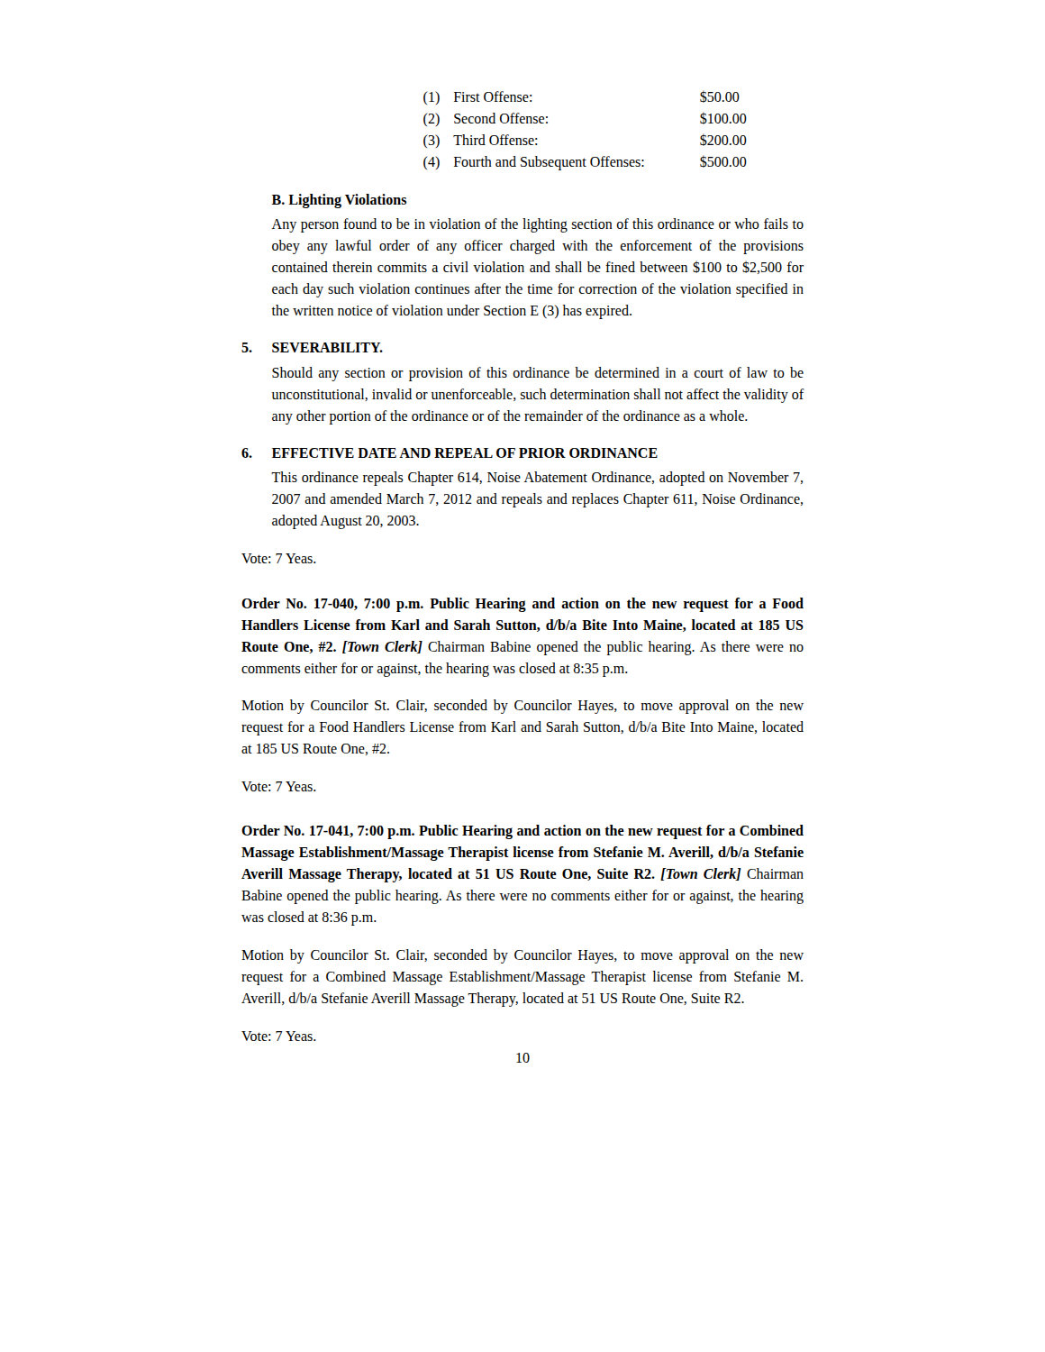(1) First Offense:$50.00
(2) Second Offense:$100.00
(3) Third Offense:$200.00
(4) Fourth and Subsequent Offenses:$500.00
B. Lighting Violations
Any person found to be in violation of the lighting section of this ordinance or who fails to obey any lawful order of any officer charged with the enforcement of the provisions contained therein commits a civil violation and shall be fined between $100 to $2,500 for each day such violation continues after the time for correction of the violation specified in the written notice of violation under Section E (3) has expired.
5.
Severability.
Should any section or provision of this ordinance be determined in a court of law to be unconstitutional, invalid or unenforceable, such determination shall not affect the validity of any other portion of the ordinance or of the remainder of the ordinance as a whole.
6.
Effective Date and Repeal of Prior Ordinance
This ordinance repeals Chapter 614, Noise Abatement Ordinance, adopted on November 7, 2007 and amended March 7, 2012 and repeals and replaces Chapter 611, Noise Ordinance, adopted August 20, 2003.
Vote: 7 Yeas.
Order No. 17-040, 7:00 p.m. Public Hearing and action on the new request for a Food Handlers License from Karl and Sarah Sutton, d/b/a Bite Into Maine, located at 185 US Route One, #2. [Town Clerk] Chairman Babine opened the public hearing. As there were no comments either for or against, the hearing was closed at 8:35 p.m.
Motion by Councilor St. Clair, seconded by Councilor Hayes, to move approval on the new request for a Food Handlers License from Karl and Sarah Sutton, d/b/a Bite Into Maine, located at 185 US Route One, #2.
Vote: 7 Yeas.
Order No. 17-041, 7:00 p.m. Public Hearing and action on the new request for a Combined Massage Establishment/Massage Therapist license from Stefanie M. Averill, d/b/a Stefanie Averill Massage Therapy, located at 51 US Route One, Suite R2. [Town Clerk] Chairman Babine opened the public hearing. As there were no comments either for or against, the hearing was closed at 8:36 p.m.
Motion by Councilor St. Clair, seconded by Councilor Hayes, to move approval on the new request for a Combined Massage Establishment/Massage Therapist license from Stefanie M. Averill, d/b/a Stefanie Averill Massage Therapy, located at 51 US Route One, Suite R2.
Vote: 7 Yeas.
10